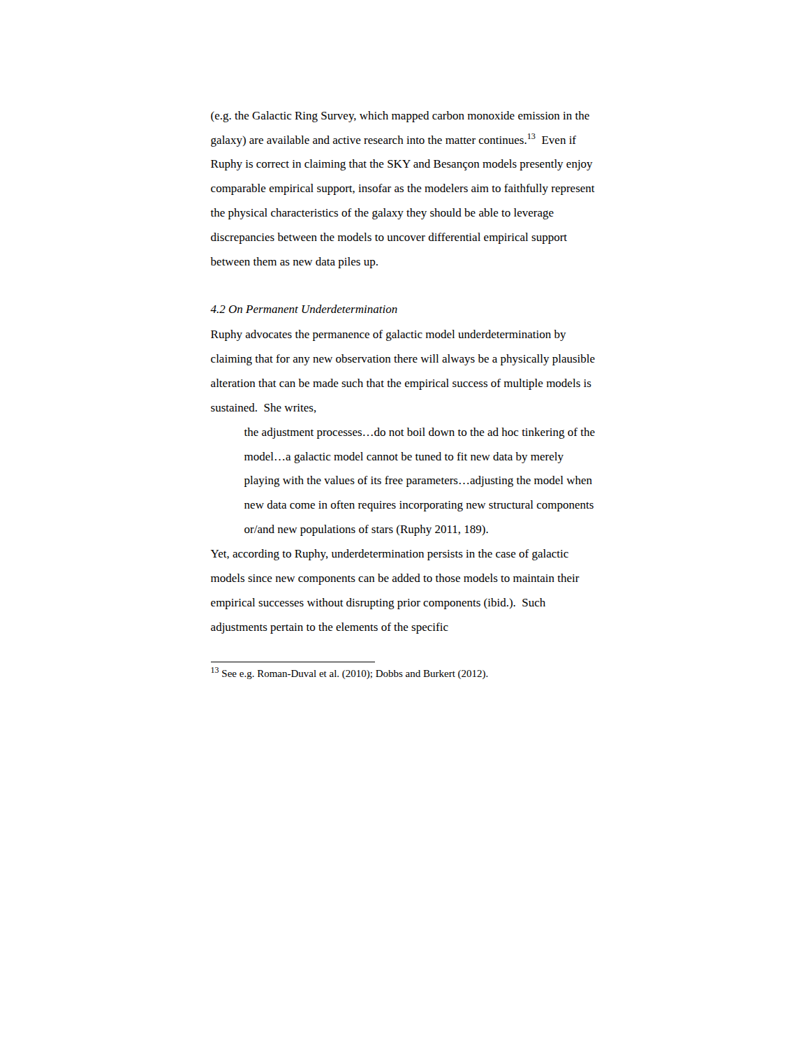(e.g. the Galactic Ring Survey, which mapped carbon monoxide emission in the galaxy) are available and active research into the matter continues.13 Even if Ruphy is correct in claiming that the SKY and Besançon models presently enjoy comparable empirical support, insofar as the modelers aim to faithfully represent the physical characteristics of the galaxy they should be able to leverage discrepancies between the models to uncover differential empirical support between them as new data piles up.
4.2 On Permanent Underdetermination
Ruphy advocates the permanence of galactic model underdetermination by claiming that for any new observation there will always be a physically plausible alteration that can be made such that the empirical success of multiple models is sustained. She writes,
the adjustment processes…do not boil down to the ad hoc tinkering of the model…a galactic model cannot be tuned to fit new data by merely playing with the values of its free parameters…adjusting the model when new data come in often requires incorporating new structural components or/and new populations of stars (Ruphy 2011, 189).
Yet, according to Ruphy, underdetermination persists in the case of galactic models since new components can be added to those models to maintain their empirical successes without disrupting prior components (ibid.). Such adjustments pertain to the elements of the specific
13 See e.g. Roman-Duval et al. (2010); Dobbs and Burkert (2012).